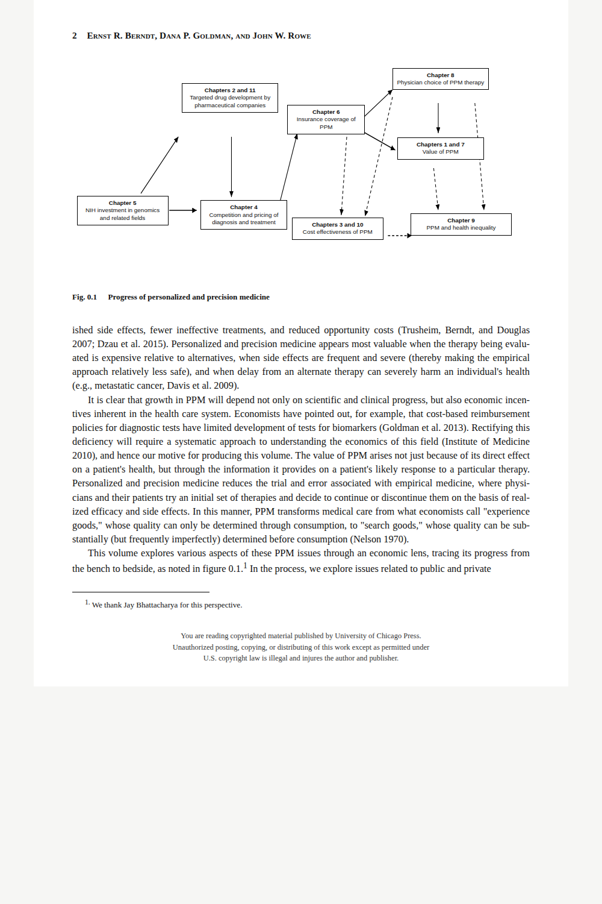2 Ernst R. Berndt, Dana P. Goldman, and John W. Rowe
Chapter 5 NIH investment in genomics and related fields
Chapters 2 and 11 Targeted drug development by pharmaceutical companies
Chapter 4 Competition and pricing of diagnosis and treatment
Chapter 6 Insurance coverage of PPM
Chapters 3 and 10 Cost effectiveness of PPM
Chapter 8 Physician choice of PPM therapy
Chapters 1 and 7 Value of PPM
Chapter 9 PPM and health inequality
Fig. 0.1 Progress of personalized and precision medicine
ished side effects, fewer ineffective treatments, and reduced opportunity costs (Trusheim, Berndt, and Douglas 2007; Dzau et al. 2015). Personalized and precision medicine appears most valuable when the therapy being evaluated is expensive relative to alternatives, when side effects are frequent and severe (thereby making the empirical approach relatively less safe), and when delay from an alternate therapy can severely harm an individual's health (e.g., metastatic cancer, Davis et al. 2009).
It is clear that growth in PPM will depend not only on scientific and clinical progress, but also economic incentives inherent in the health care system. Economists have pointed out, for example, that cost-based reimbursement policies for diagnostic tests have limited development of tests for biomarkers (Goldman et al. 2013). Rectifying this deficiency will require a systematic approach to understanding the economics of this field (Institute of Medicine 2010), and hence our motive for producing this volume. The value of PPM arises not just because of its direct effect on a patient's health, but through the information it provides on a patient's likely response to a particular therapy. Personalized and precision medicine reduces the trial and error associated with empirical medicine, where physicians and their patients try an initial set of therapies and decide to continue or discontinue them on the basis of realized efficacy and side effects. In this manner, PPM transforms medical care from what economists call "experience goods," whose quality can only be determined through consumption, to "search goods," whose quality can be substantially (but frequently imperfectly) determined before consumption (Nelson 1970).
This volume explores various aspects of these PPM issues through an economic lens, tracing its progress from the bench to bedside, as noted in figure 0.1.1 In the process, we explore issues related to public and private
1. We thank Jay Bhattacharya for this perspective.
You are reading copyrighted material published by University of Chicago Press.
Unauthorized posting, copying, or distributing of this work except as permitted under
U.S. copyright law is illegal and injures the author and publisher.